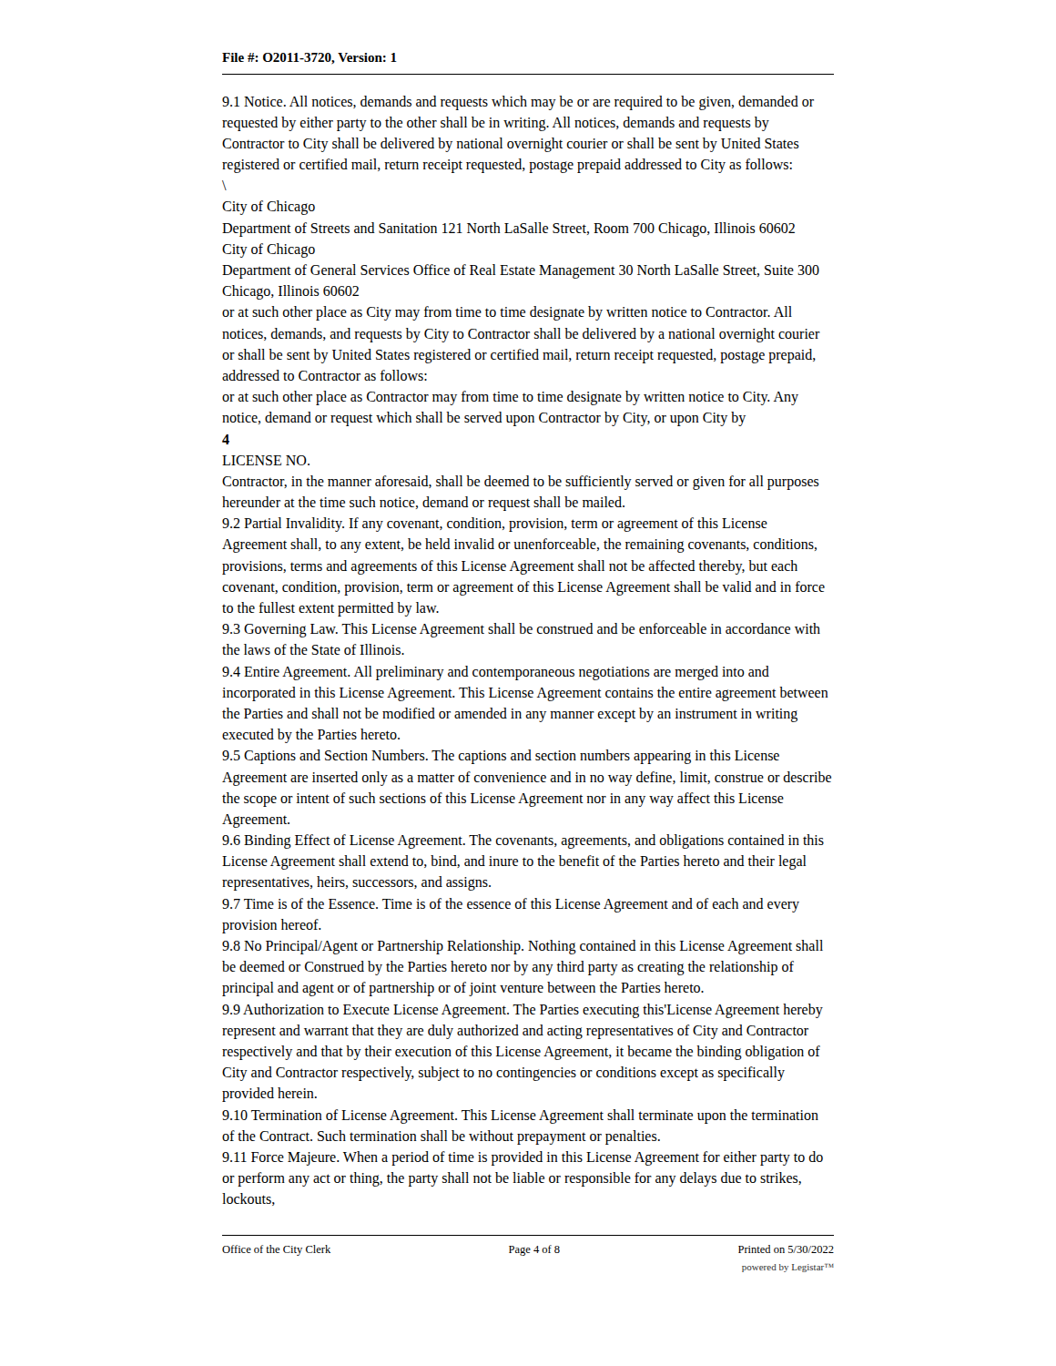File #: O2011-3720, Version: 1
9.1 Notice. All notices, demands and requests which may be or are required to be given, demanded or requested by either party to the other shall be in writing. All notices, demands and requests by Contractor to City shall be delivered by national overnight courier or shall be sent by United States registered or certified mail, return receipt requested, postage prepaid addressed to City as follows:
\
City of Chicago
Department of Streets and Sanitation 121 North LaSalle Street, Room 700 Chicago, Illinois 60602
City of Chicago
Department of General Services Office of Real Estate Management 30 North LaSalle Street, Suite 300 Chicago, Illinois 60602
or at such other place as City may from time to time designate by written notice to Contractor. All notices, demands, and requests by City to Contractor shall be delivered by a national overnight courier or shall be sent by United States registered or certified mail, return receipt requested, postage prepaid, addressed to Contractor as follows:
or at such other place as Contractor may from time to time designate by written notice to City. Any notice, demand or request which shall be served upon Contractor by City, or upon City by
4
LICENSE NO.
Contractor, in the manner aforesaid, shall be deemed to be sufficiently served or given for all purposes hereunder at the time such notice, demand or request shall be mailed.
9.2 Partial Invalidity. If any covenant, condition, provision, term or agreement of this License Agreement shall, to any extent, be held invalid or unenforceable, the remaining covenants, conditions, provisions, terms and agreements of this License Agreement shall not be affected thereby, but each covenant, condition, provision, term or agreement of this License Agreement shall be valid and in force to the fullest extent permitted by law.
9.3 Governing Law. This License Agreement shall be construed and be enforceable in accordance with the laws of the State of Illinois.
9.4 Entire Agreement. All preliminary and contemporaneous negotiations are merged into and incorporated in this License Agreement. This License Agreement contains the entire agreement between the Parties and shall not be modified or amended in any manner except by an instrument in writing executed by the Parties hereto.
9.5 Captions and Section Numbers. The captions and section numbers appearing in this License Agreement are inserted only as a matter of convenience and in no way define, limit, construe or describe the scope or intent of such sections of this License Agreement nor in any way affect this License Agreement.
9.6 Binding Effect of License Agreement. The covenants, agreements, and obligations contained in this License Agreement shall extend to, bind, and inure to the benefit of the Parties hereto and their legal representatives, heirs, successors, and assigns.
9.7 Time is of the Essence. Time is of the essence of this License Agreement and of each and every provision hereof.
9.8 No Principal/Agent or Partnership Relationship. Nothing contained in this License Agreement shall be deemed or Construed by the Parties hereto nor by any third party as creating the relationship of principal and agent or of partnership or of joint venture between the Parties hereto.
9.9 Authorization to Execute License Agreement. The Parties executing this'License Agreement hereby represent and warrant that they are duly authorized and acting representatives of City and Contractor respectively and that by their execution of this License Agreement, it became the binding obligation of City and Contractor respectively, subject to no contingencies or conditions except as specifically provided herein.
9.10 Termination of License Agreement. This License Agreement shall terminate upon the termination of the Contract. Such termination shall be without prepayment or penalties.
9.11 Force Majeure. When a period of time is provided in this License Agreement for either party to do or perform any act or thing, the party shall not be liable or responsible for any delays due to strikes, lockouts,
Office of the City Clerk
Page 4 of 8
Printed on 5/30/2022
powered by Legistar™